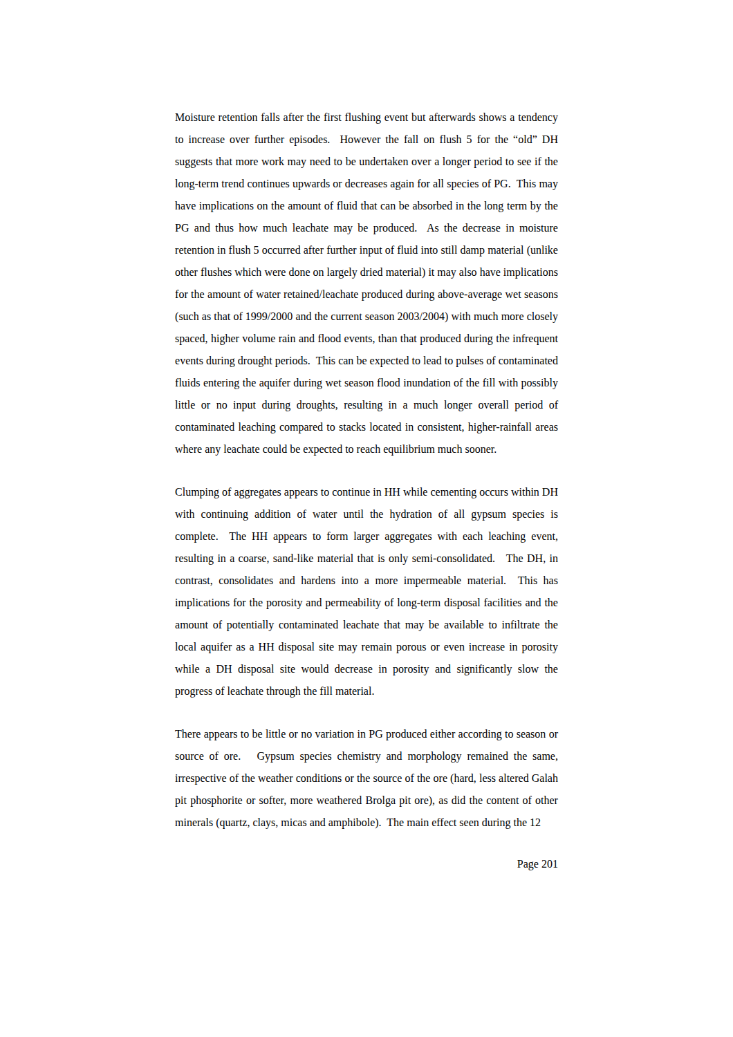Moisture retention falls after the first flushing event but afterwards shows a tendency to increase over further episodes. However the fall on flush 5 for the “old” DH suggests that more work may need to be undertaken over a longer period to see if the long-term trend continues upwards or decreases again for all species of PG. This may have implications on the amount of fluid that can be absorbed in the long term by the PG and thus how much leachate may be produced. As the decrease in moisture retention in flush 5 occurred after further input of fluid into still damp material (unlike other flushes which were done on largely dried material) it may also have implications for the amount of water retained/leachate produced during above-average wet seasons (such as that of 1999/2000 and the current season 2003/2004) with much more closely spaced, higher volume rain and flood events, than that produced during the infrequent events during drought periods. This can be expected to lead to pulses of contaminated fluids entering the aquifer during wet season flood inundation of the fill with possibly little or no input during droughts, resulting in a much longer overall period of contaminated leaching compared to stacks located in consistent, higher-rainfall areas where any leachate could be expected to reach equilibrium much sooner.
Clumping of aggregates appears to continue in HH while cementing occurs within DH with continuing addition of water until the hydration of all gypsum species is complete. The HH appears to form larger aggregates with each leaching event, resulting in a coarse, sand-like material that is only semi-consolidated. The DH, in contrast, consolidates and hardens into a more impermeable material. This has implications for the porosity and permeability of long-term disposal facilities and the amount of potentially contaminated leachate that may be available to infiltrate the local aquifer as a HH disposal site may remain porous or even increase in porosity while a DH disposal site would decrease in porosity and significantly slow the progress of leachate through the fill material.
There appears to be little or no variation in PG produced either according to season or source of ore. Gypsum species chemistry and morphology remained the same, irrespective of the weather conditions or the source of the ore (hard, less altered Galah pit phosphorite or softer, more weathered Brolga pit ore), as did the content of other minerals (quartz, clays, micas and amphibole). The main effect seen during the 12
Page 201